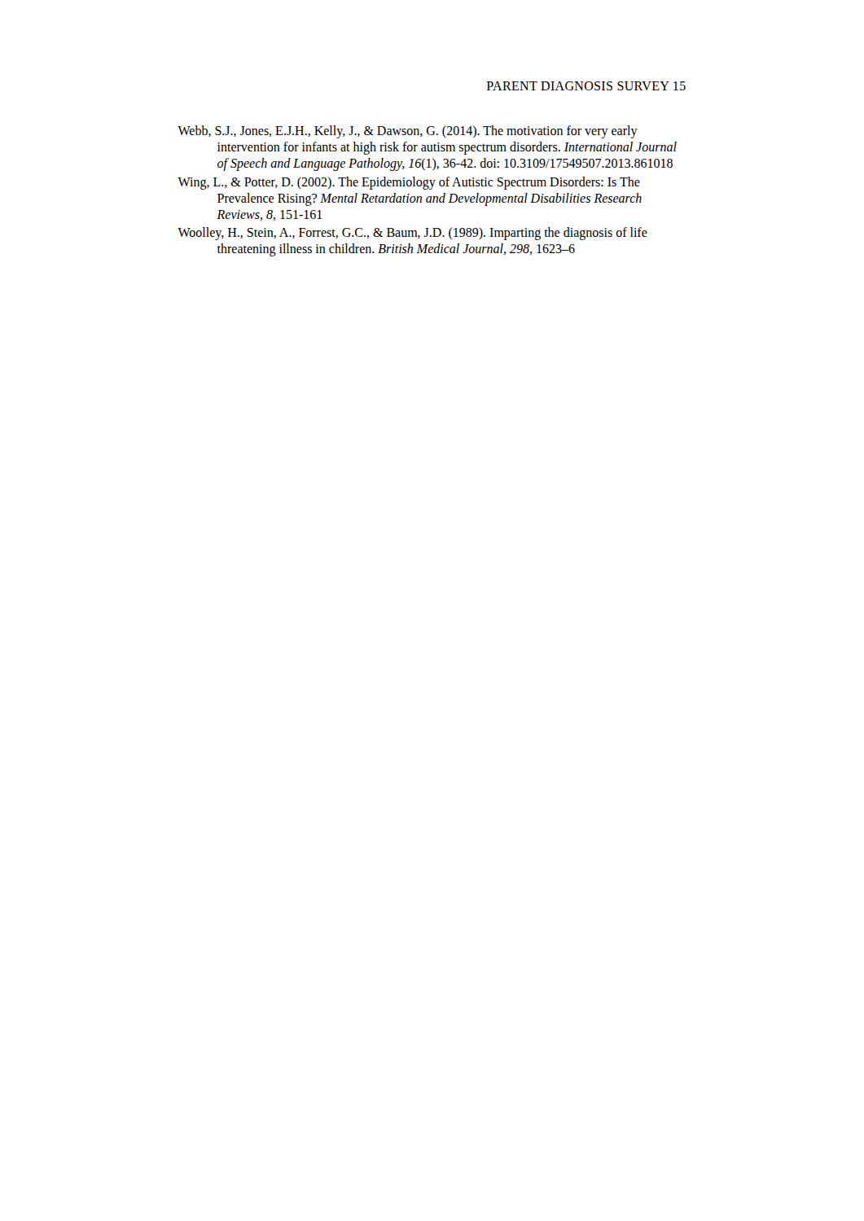PARENT DIAGNOSIS SURVEY 15
Webb, S.J., Jones, E.J.H., Kelly, J., & Dawson, G. (2014). The motivation for very early intervention for infants at high risk for autism spectrum disorders. International Journal of Speech and Language Pathology, 16(1), 36-42. doi: 10.3109/17549507.2013.861018
Wing, L., & Potter, D. (2002). The Epidemiology of Autistic Spectrum Disorders: Is The Prevalence Rising? Mental Retardation and Developmental Disabilities Research Reviews, 8, 151-161
Woolley, H., Stein, A., Forrest, G.C., & Baum, J.D. (1989). Imparting the diagnosis of life threatening illness in children. British Medical Journal, 298, 1623–6